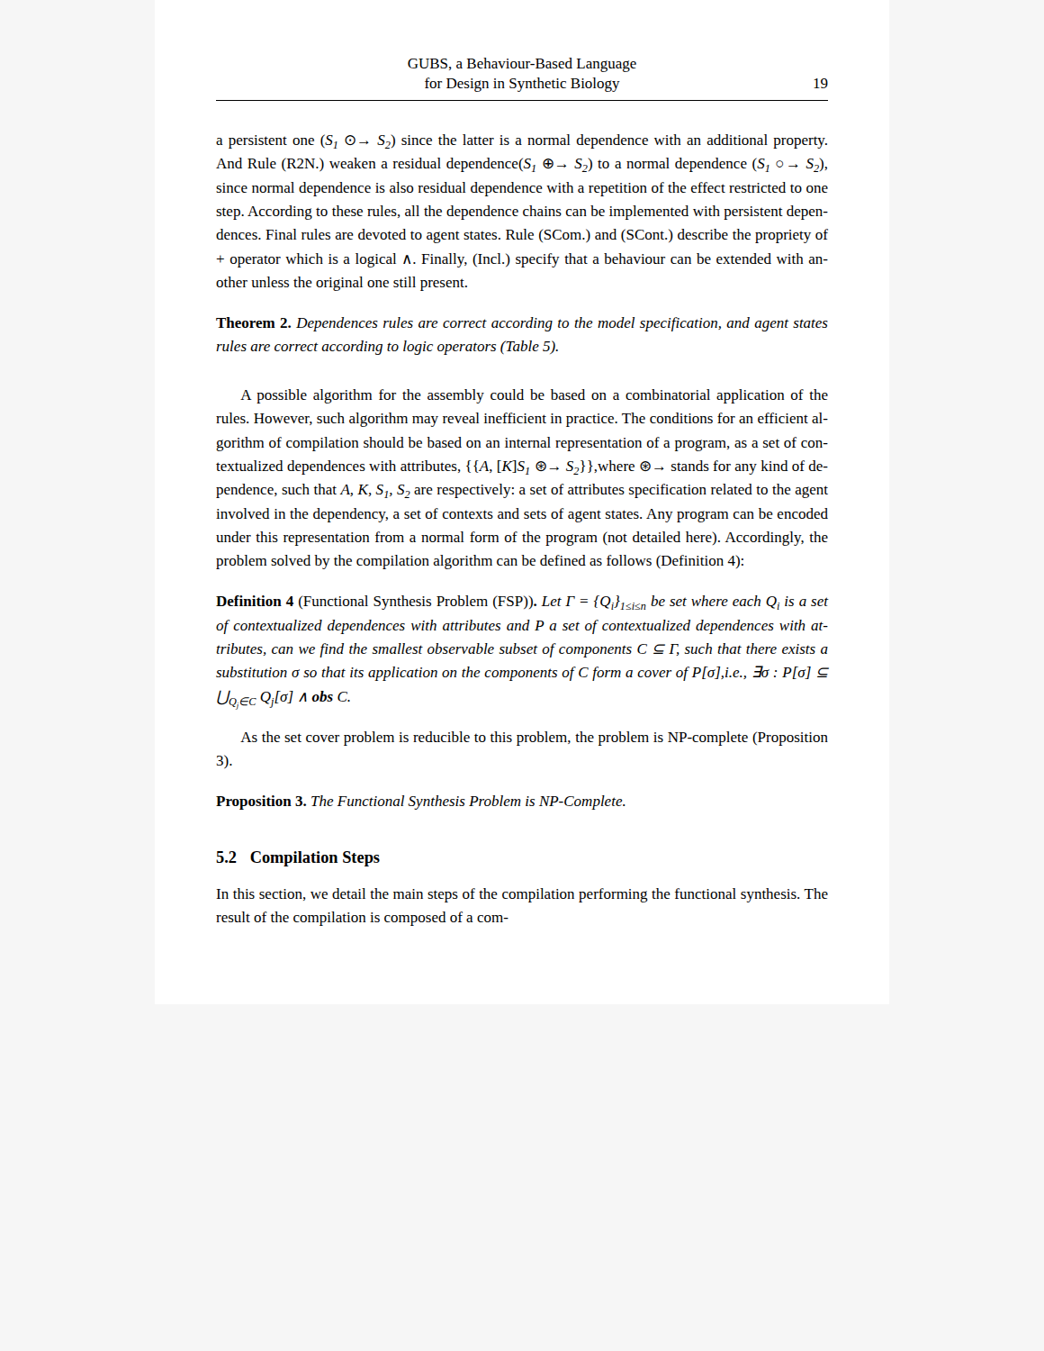GUBS, a Behaviour-Based Language
for Design in Synthetic Biology 19
a persistent one (S1 ⊙→ S2) since the latter is a normal dependence with an additional property. And Rule (R2N.) weaken a residual dependence(S1 ⊕→ S2) to a normal dependence (S1 ○→ S2), since normal dependence is also residual dependence with a repetition of the effect restricted to one step. According to these rules, all the dependence chains can be implemented with persistent dependences. Final rules are devoted to agent states. Rule (SCom.) and (SCont.) describe the propriety of + operator which is a logical ∧. Finally, (Incl.) specify that a behaviour can be extended with another unless the original one still present.
Theorem 2. Dependences rules are correct according to the model specification, and agent states rules are correct according to logic operators (Table 5).
A possible algorithm for the assembly could be based on a combinatorial application of the rules. However, such algorithm may reveal inefficient in practice. The conditions for an efficient algorithm of compilation should be based on an internal representation of a program, as a set of contextualized dependences with attributes, {{A, [K]S1 ⊛→ S2}},where ⊛→ stands for any kind of dependence, such that A, K, S1, S2 are respectively: a set of attributes specification related to the agent involved in the dependency, a set of contexts and sets of agent states. Any program can be encoded under this representation from a normal form of the program (not detailed here). Accordingly, the problem solved by the compilation algorithm can be defined as follows (Definition 4):
Definition 4 (Functional Synthesis Problem (FSP)). Let Γ = {Qi}1≤i≤n be set where each Qi is a set of contextualized dependences with attributes and P a set of contextualized dependences with attributes, can we find the smallest observable subset of components C ⊆ Γ, such that there exists a substitution σ so that its application on the components of C form a cover of P[σ],i.e., ∃σ : P[σ] ⊆ ⋃Qj∈C Qj[σ] ∧ obs C.
As the set cover problem is reducible to this problem, the problem is NP-complete (Proposition 3).
Proposition 3. The Functional Synthesis Problem is NP-Complete.
5.2 Compilation Steps
In this section, we detail the main steps of the compilation performing the functional synthesis. The result of the compilation is composed of a com-